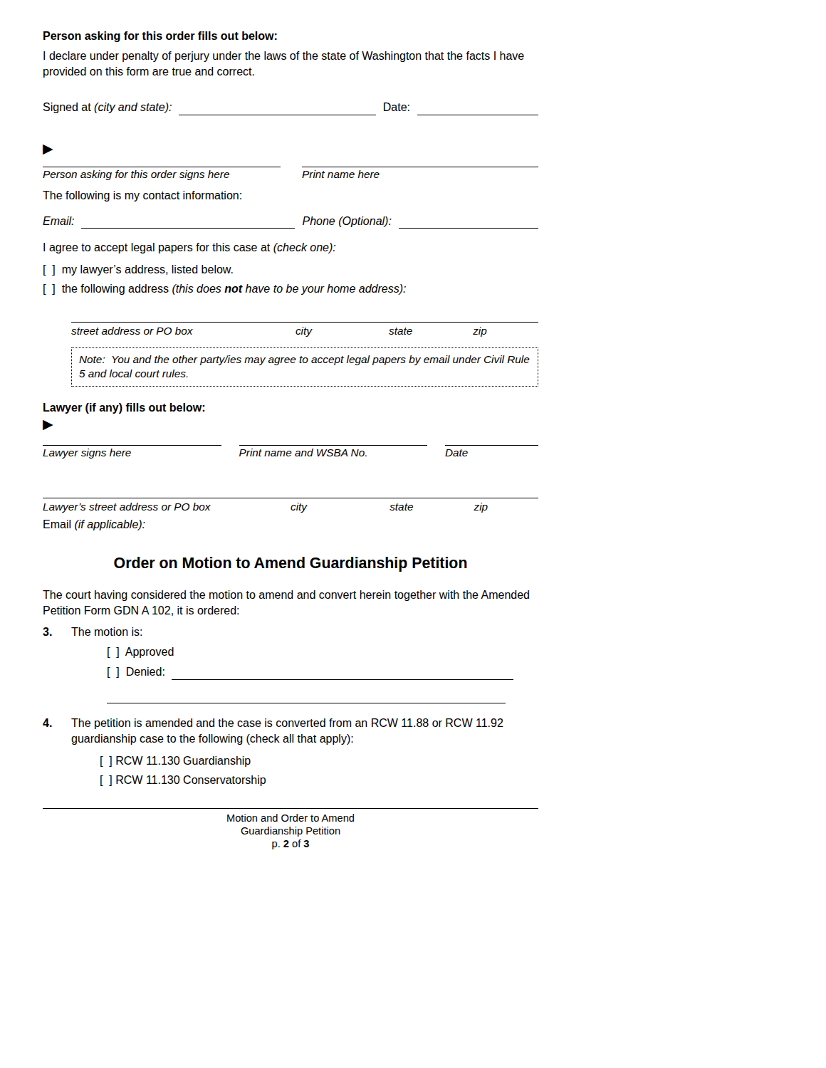Person asking for this order fills out below:
I declare under penalty of perjury under the laws of the state of Washington that the facts I have provided on this form are true and correct.
Signed at (city and state): Date:
▶
Person asking for this order signs here
Print name here
The following is my contact information:
Email: Phone (Optional):
I agree to accept legal papers for this case at (check one):
[ ] my lawyer’s address, listed below.
[ ] the following address (this does not have to be your home address):
street address or PO box city state zip
Note: You and the other party/ies may agree to accept legal papers by email under Civil Rule 5 and local court rules.
Lawyer (if any) fills out below:
▶
Lawyer signs here
Print name and WSBA No.
Date
Lawyer’s street address or PO box city state zip
Email (if applicable):
Order on Motion to Amend Guardianship Petition
The court having considered the motion to amend and convert herein together with the Amended Petition Form GDN A 102, it is ordered:
3. The motion is:
[ ] Approved
[ ] Denied:
4. The petition is amended and the case is converted from an RCW 11.88 or RCW 11.92 guardianship case to the following (check all that apply):
[ ] RCW 11.130 Guardianship
[ ] RCW 11.130 Conservatorship
Motion and Order to Amend
Guardianship Petition
p. 2 of 3